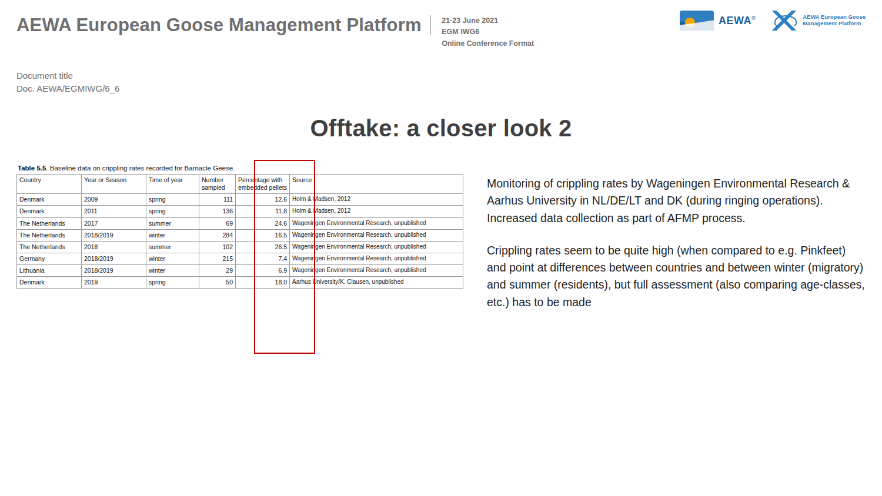AEWA European Goose Management Platform 21-23 June 2021
EGM IWG6
Online Conference Format
AEWA®
AEWA European Goose
Management Platform
Document title
Doc. AEWA/EGMIWG/6_6
Offtake: a closer look 2
Table 5.5 . Baseline data on crippling rates recorded for Barnacle Geese.
| Country | Year or Season | Time of year | Number sampled | Percentage with embedded pellets | Source |
| --- | --- | --- | --- | --- | --- |
| Denmark | 2009 | spring | 111 | 12.6 | Holm & Madsen, 2012 |
| Denmark | 2011 | spring | 136 | 11.8 | Holm & Madsen, 2012 |
| The Netherlands | 2017 | summer | 69 | 24.6 | Wageningen Environmental Research, unpublished |
| The Netherlands | 2018/2019 | winter | 284 | 16.5 | Wageningen Environmental Research, unpublished |
| The Netherlands | 2018 | summer | 102 | 26.5 | Wageningen Environmental Research, unpublished |
| Germany | 2018/2019 | winter | 215 | 7.4 | Wageningen Environmental Research, unpublished |
| Lithuania | 2018/2019 | winter | 29 | 6.9 | Wageningen Environmental Research, unpublished |
| Denmark | 2019 | spring | 50 | 18.0 | Aarhus University/K. Clausen, unpublished |
Monitoring of crippling rates by Wageningen Environmental Research & Aarhus University in NL/DE/LT and DK (during ringing operations). Increased data collection as part of AFMP process.
Crippling rates seem to be quite high (when compared to e.g. Pinkfeet) and point at differences between countries and between winter (migratory) and summer (residents), but full assessment (also comparing age-classes, etc.) has to be made